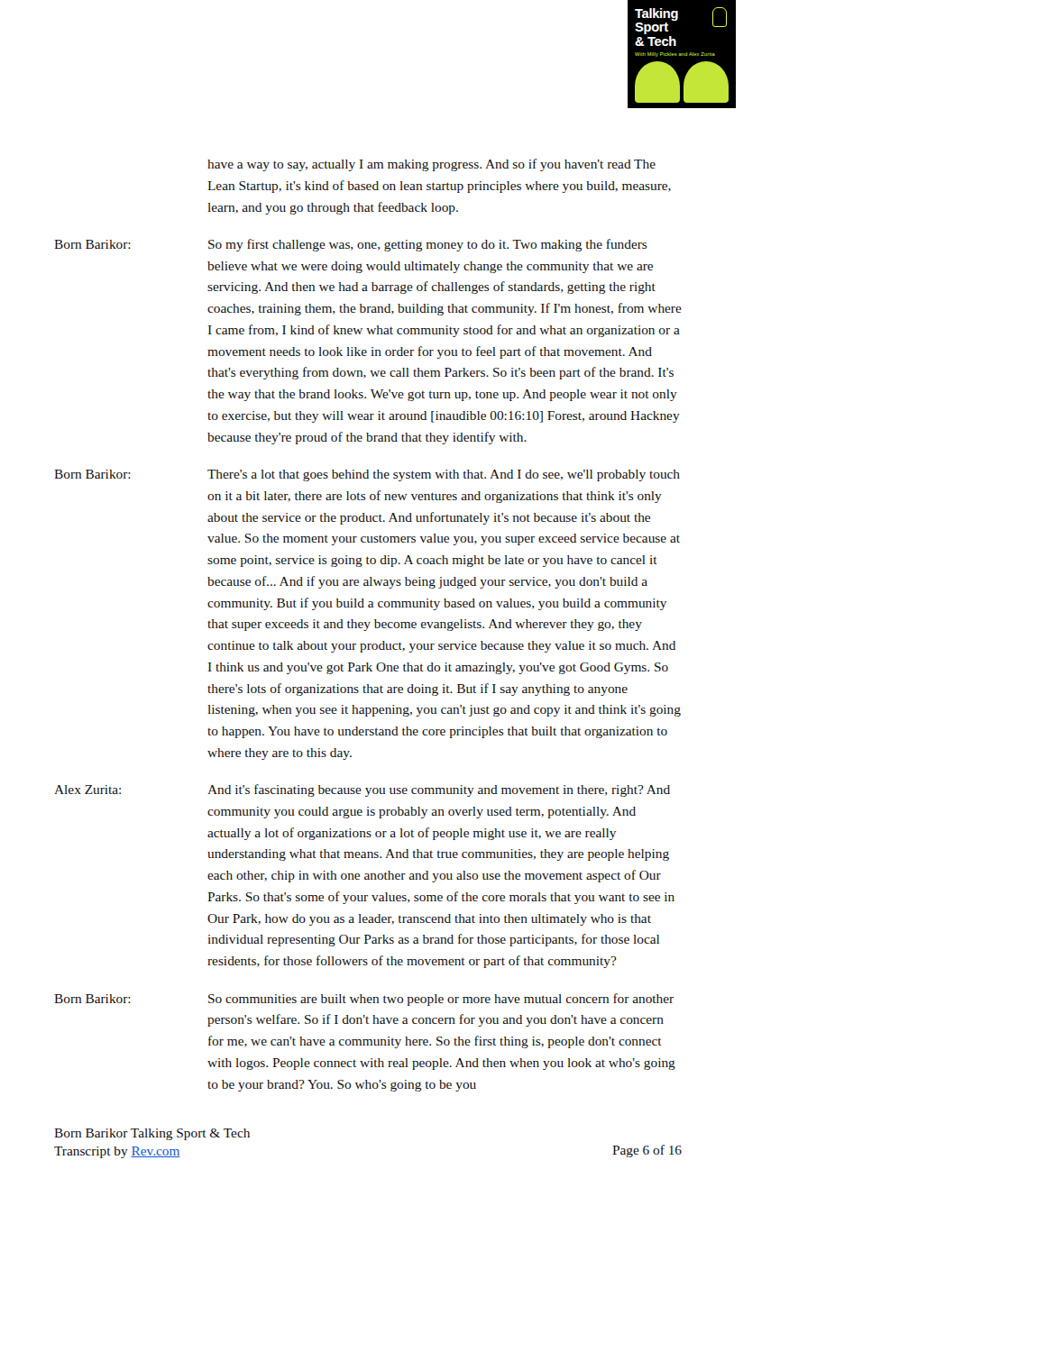Talking
Sport
& Tech
With Milly Pickles and Alex Zurita
have a way to say, actually I am making progress. And so if you haven't read The Lean Startup, it's kind of based on lean startup principles where you build, measure, learn, and you go through that feedback loop.
Born Barikor:
So my first challenge was, one, getting money to do it. Two making the funders believe what we were doing would ultimately change the community that we are servicing. And then we had a barrage of challenges of standards, getting the right coaches, training them, the brand, building that community. If I'm honest, from where I came from, I kind of knew what community stood for and what an organization or a movement needs to look like in order for you to feel part of that movement. And that's everything from down, we call them Parkers. So it's been part of the brand. It's the way that the brand looks. We've got turn up, tone up. And people wear it not only to exercise, but they will wear it around [inaudible 00:16:10] Forest, around Hackney because they're proud of the brand that they identify with.
Born Barikor:
There's a lot that goes behind the system with that. And I do see, we'll probably touch on it a bit later, there are lots of new ventures and organizations that think it's only about the service or the product. And unfortunately it's not because it's about the value. So the moment your customers value you, you super exceed service because at some point, service is going to dip. A coach might be late or you have to cancel it because of... And if you are always being judged your service, you don't build a community. But if you build a community based on values, you build a community that super exceeds it and they become evangelists. And wherever they go, they continue to talk about your product, your service because they value it so much. And I think us and you've got Park One that do it amazingly, you've got Good Gyms. So there's lots of organizations that are doing it. But if I say anything to anyone listening, when you see it happening, you can't just go and copy it and think it's going to happen. You have to understand the core principles that built that organization to where they are to this day.
Alex Zurita:
And it's fascinating because you use community and movement in there, right? And community you could argue is probably an overly used term, potentially. And actually a lot of organizations or a lot of people might use it, we are really understanding what that means. And that true communities, they are people helping each other, chip in with one another and you also use the movement aspect of Our Parks. So that's some of your values, some of the core morals that you want to see in Our Park, how do you as a leader, transcend that into then ultimately who is that individual representing Our Parks as a brand for those participants, for those local residents, for those followers of the movement or part of that community?
Born Barikor:
So communities are built when two people or more have mutual concern for another person's welfare. So if I don't have a concern for you and you don't have a concern for me, we can't have a community here. So the first thing is, people don't connect with logos. People connect with real people. And then when you look at who's going to be your brand? You. So who's going to be you
Born Barikor Talking Sport & Tech
Transcript by Rev.com
Page 6 of 16